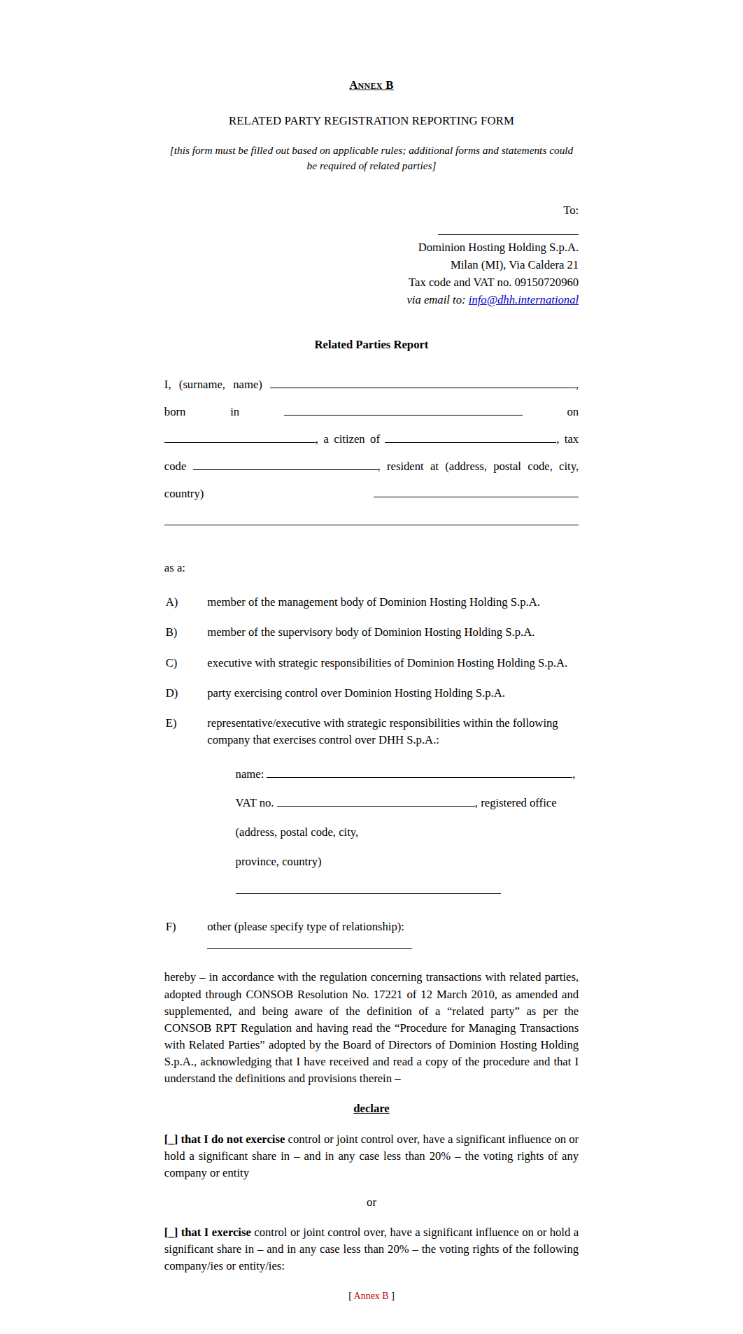Annex B
RELATED PARTY REGISTRATION REPORTING FORM
[this form must be filled out based on applicable rules; additional forms and statements could be required of related parties]
To:
Dominion Hosting Holding S.p.A.
Milan (MI), Via Caldera 21
Tax code and VAT no. 09150720960
via email to: info@dhh.international
Related Parties Report
I, (surname, name) , born in on , a citizen of , tax code , resident at (address, postal code, city, country)
as a:
| A) | member of the management body of Dominion Hosting Holding S.p.A. |
| B) | member of the supervisory body of Dominion Hosting Holding S.p.A. |
| C) | executive with strategic responsibilities of Dominion Hosting Holding S.p.A. |
| D) | party exercising control over Dominion Hosting Holding S.p.A. |
| E) | representative/executive with strategic responsibilities within the following company that exercises control over DHH S.p.A.: name: , VAT no. , registered office (address, postal code, city, province, country) |
| F) | other (please specify type of relationship): |
hereby – in accordance with the regulation concerning transactions with related parties, adopted through CONSOB Resolution No. 17221 of 12 March 2010, as amended and supplemented, and being aware of the definition of a “related party” as per the CONSOB RPT Regulation and having read the “Procedure for Managing Transactions with Related Parties” adopted by the Board of Directors of Dominion Hosting Holding S.p.A., acknowledging that I have received and read a copy of the procedure and that I understand the definitions and provisions therein –
declare
[_] that I do not exercise control or joint control over, have a significant influence on or hold a significant share in – and in any case less than 20% – the voting rights of any company or entity
or
[_] that I exercise control or joint control over, have a significant influence on or hold a significant share in – and in any case less than 20% – the voting rights of the following company/ies or entity/ies:
[ Annex B ]